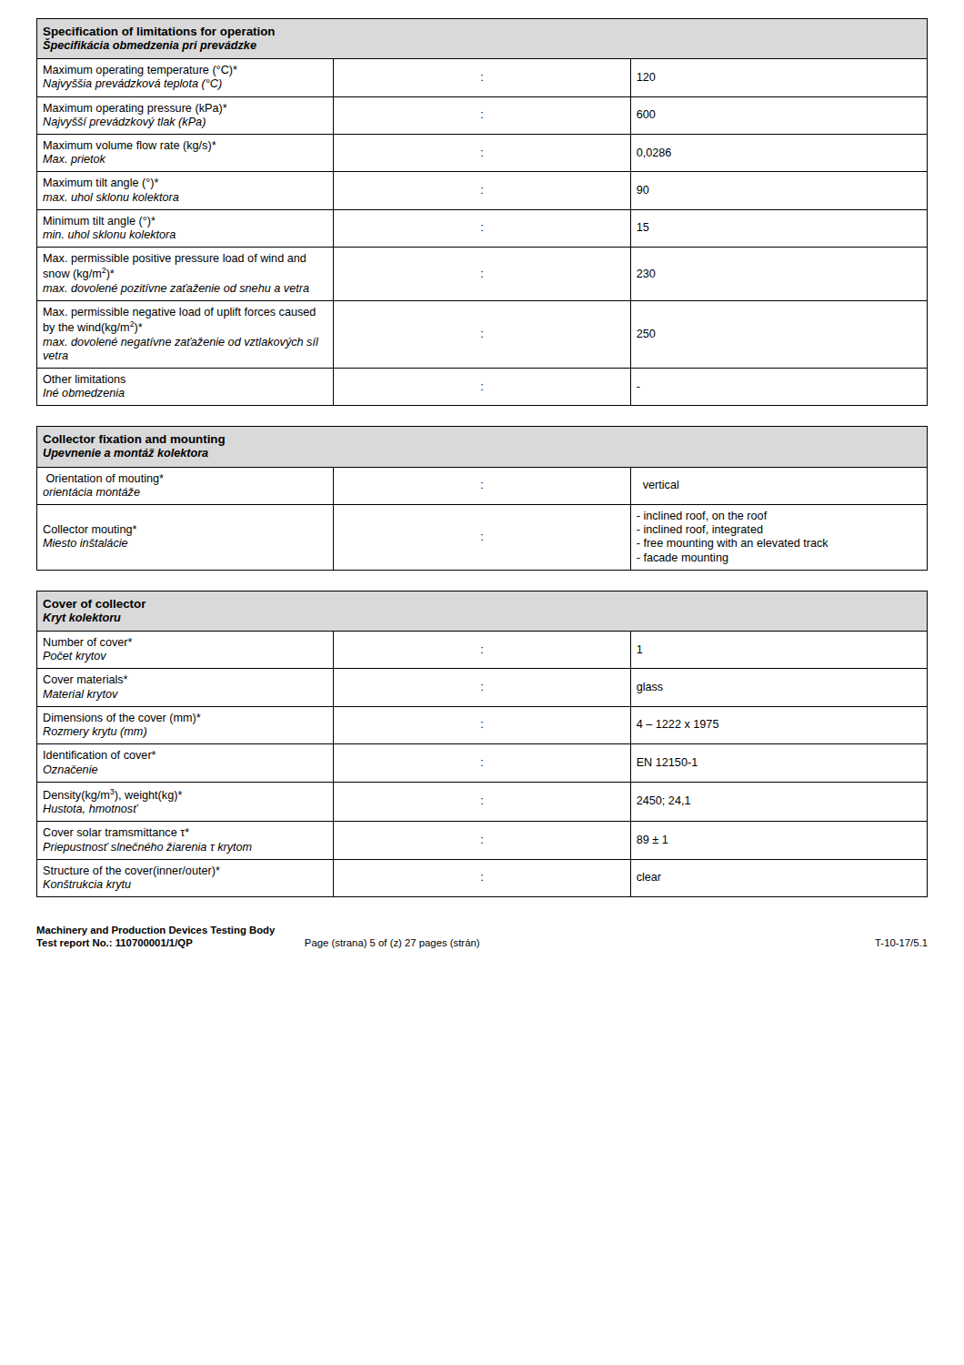| Specification of limitations for operation Špecifikácia obmedzenia pri prevádzke |
| --- |
| Maximum operating temperature (°C)* Najvyššia prevádzková teplota (°C) | : | 120 |
| Maximum operating pressure (kPa)* Najvyšší prevádzkový tlak (kPa) | : | 600 |
| Maximum volume flow rate (kg/s)* Max. prietok | : | 0,0286 |
| Maximum tilt angle (°)* max. uhol sklonu kolektora | : | 90 |
| Minimum tilt angle (°)* min. uhol sklonu kolektora | : | 15 |
| Max. permissible positive pressure load of wind and snow (kg/m 2 )* max. dovolené pozitívne zaťaženie od snehu a vetra | : | 230 |
| Max. permissible negative load of uplift forces caused by the wind(kg/m 2 )* max. dovolené negatívne zaťaženie od vztlakových síl vetra | : | 250 |
| Other limitations Iné obmedzenia | : | - |
| Collector fixation and mounting Upevnenie a montáž kolektora |
| --- |
| Orientation of mouting* orientácia montáže | : | vertical |
| Collector mouting* Miesto inštalácie | : | - inclined roof, on the roof - inclined roof, integrated - free mounting with an elevated track - facade mounting |
| Cover of collector Kryt kolektoru |
| --- |
| Number of cover* Počet krytov | : | 1 |
| Cover materials* Material krytov | : | glass |
| Dimensions of the cover (mm)* Rozmery krytu (mm) | : | 4 – 1222 x 1975 |
| Identification of cover* Označenie | : | EN 12150-1 |
| Density(kg/m 3 ), weight(kg)* Hustota, hmotnosť | : | 2450; 24,1 |
| Cover solar tramsmittance τ* Priepustnosť slnečného žiarenia τ krytom | : | 89 ± 1 |
| Structure of the cover(inner/outer)* Konštrukcia krytu | : | clear |
Machinery and Production Devices Testing Body
Test report No.: 110700001/1/QP Page (strana) 5 of (z) 27 pages (strán) T-10-17/5.1